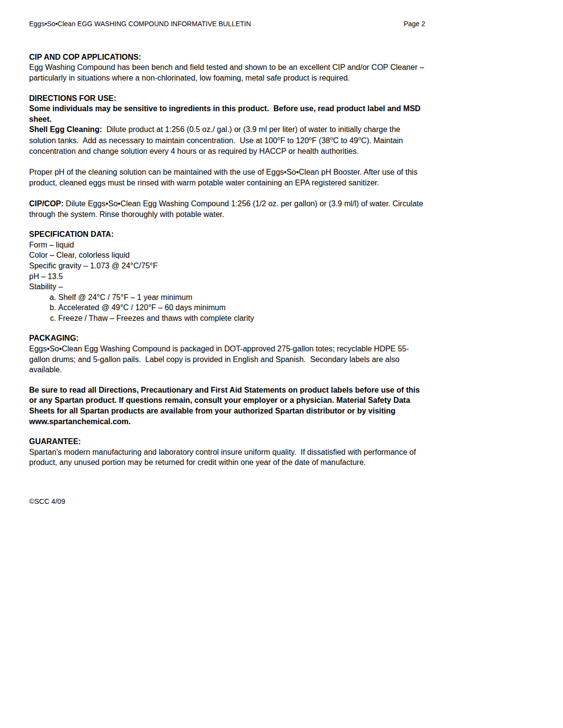Eggs•So•Clean EGG WASHING COMPOUND INFORMATIVE BULLETIN
Page 2
CIP and COP Applications:
Egg Washing Compound has been bench and field tested and shown to be an excellent CIP and/or COP Cleaner – particularly in situations where a non-chlorinated, low foaming, metal safe product is required.
Directions for Use:
Some individuals may be sensitive to ingredients in this product. Before use, read product label and MSD sheet.
Shell Egg Cleaning: Dilute product at 1:256 (0.5 oz./ gal.) or (3.9 ml per liter) of water to initially charge the solution tanks. Add as necessary to maintain concentration. Use at 100oF to 120oF (38oC to 49oC). Maintain concentration and change solution every 4 hours or as required by HACCP or health authorities.
Proper pH of the cleaning solution can be maintained with the use of Eggs•So•Clean pH Booster. After use of this product, cleaned eggs must be rinsed with warm potable water containing an EPA registered sanitizer.
CIP/COP: Dilute Eggs•So•Clean Egg Washing Compound 1:256 (1/2 oz. per gallon) or (3.9 ml/l) of water. Circulate through the system. Rinse thoroughly with potable water.
Specification Data:
Form – liquid
Color – Clear, colorless liquid
Specific gravity – 1.073 @ 24°C/75°F
pH – 13.5
Stability –
Shelf @ 24°C / 75°F – 1 year minimum
Accelerated @ 49°C / 120°F – 60 days minimum
Freeze / Thaw – Freezes and thaws with complete clarity
Packaging:
Eggs•So•Clean Egg Washing Compound is packaged in DOT-approved 275-gallon totes; recyclable HDPE 55-gallon drums; and 5-gallon pails. Label copy is provided in English and Spanish. Secondary labels are also available.
Be sure to read all Directions, Precautionary and First Aid Statements on product labels before use of this or any Spartan product. If questions remain, consult your employer or a physician. Material Safety Data Sheets for all Spartan products are available from your authorized Spartan distributor or by visiting www.spartanchemical.com.
Guarantee:
Spartan's modern manufacturing and laboratory control insure uniform quality. If dissatisfied with performance of product, any unused portion may be returned for credit within one year of the date of manufacture.
©SCC 4/09